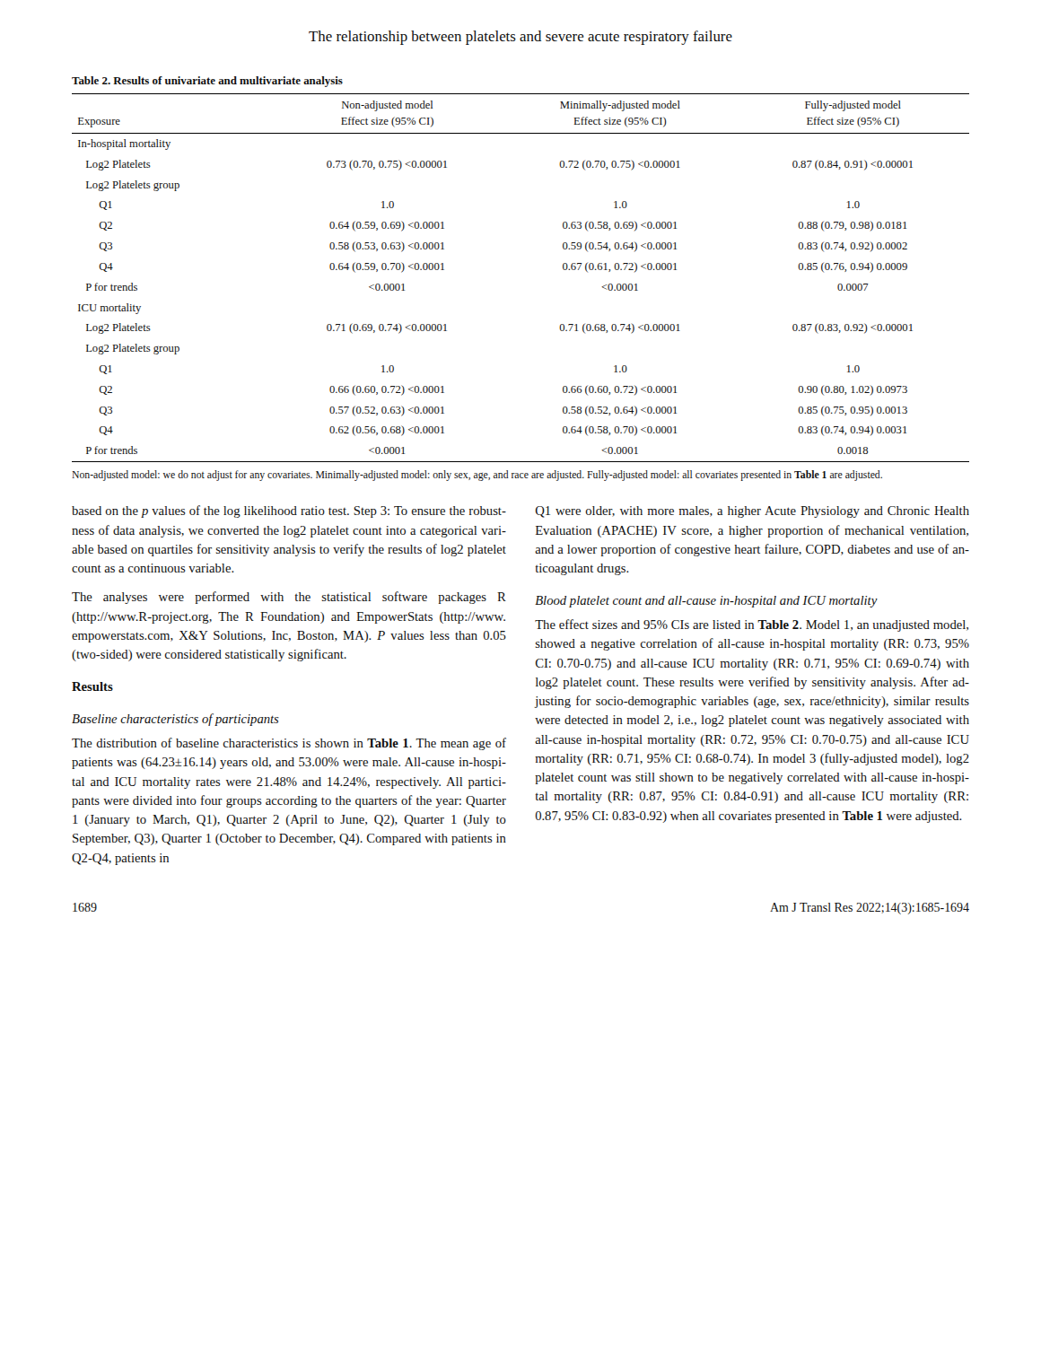The relationship between platelets and severe acute respiratory failure
Table 2. Results of univariate and multivariate analysis
| Exposure | Non-adjusted model Effect size (95% CI) | Minimally-adjusted model Effect size (95% CI) | Fully-adjusted model Effect size (95% CI) |
| --- | --- | --- | --- |
| In-hospital mortality | | | |
| Log2 Platelets | 0.73 (0.70, 0.75) <0.00001 | 0.72 (0.70, 0.75) <0.00001 | 0.87 (0.84, 0.91) <0.00001 |
| Log2 Platelets group | | | |
| Q1 | 1.0 | 1.0 | 1.0 |
| Q2 | 0.64 (0.59, 0.69) <0.0001 | 0.63 (0.58, 0.69) <0.0001 | 0.88 (0.79, 0.98) 0.0181 |
| Q3 | 0.58 (0.53, 0.63) <0.0001 | 0.59 (0.54, 0.64) <0.0001 | 0.83 (0.74, 0.92) 0.0002 |
| Q4 | 0.64 (0.59, 0.70) <0.0001 | 0.67 (0.61, 0.72) <0.0001 | 0.85 (0.76, 0.94) 0.0009 |
| P for trends | <0.0001 | <0.0001 | 0.0007 |
| ICU mortality | | | |
| Log2 Platelets | 0.71 (0.69, 0.74) <0.00001 | 0.71 (0.68, 0.74) <0.00001 | 0.87 (0.83, 0.92) <0.00001 |
| Log2 Platelets group | | | |
| Q1 | 1.0 | 1.0 | 1.0 |
| Q2 | 0.66 (0.60, 0.72) <0.0001 | 0.66 (0.60, 0.72) <0.0001 | 0.90 (0.80, 1.02) 0.0973 |
| Q3 | 0.57 (0.52, 0.63) <0.0001 | 0.58 (0.52, 0.64) <0.0001 | 0.85 (0.75, 0.95) 0.0013 |
| Q4 | 0.62 (0.56, 0.68) <0.0001 | 0.64 (0.58, 0.70) <0.0001 | 0.83 (0.74, 0.94) 0.0031 |
| P for trends | <0.0001 | <0.0001 | 0.0018 |
Non-adjusted model: we do not adjust for any covariates. Minimally-adjusted model: only sex, age, and race are adjusted. Fully-adjusted model: all covariates presented in Table 1 are adjusted.
based on the p values of the log likelihood ratio test. Step 3: To ensure the robustness of data analysis, we converted the log2 platelet count into a categorical variable based on quartiles for sensitivity analysis to verify the results of log2 platelet count as a continuous variable.
The analyses were performed with the statistical software packages R (http://www.R-project.org, The R Foundation) and EmpowerStats (http://www. empowerstats.com, X&Y Solutions, Inc, Boston, MA). P values less than 0.05 (two-sided) were considered statistically significant.
Results
Baseline characteristics of participants
The distribution of baseline characteristics is shown in Table 1. The mean age of patients was (64.23±16.14) years old, and 53.00% were male. All-cause in-hospital and ICU mortality rates were 21.48% and 14.24%, respectively. All participants were divided into four groups according to the quarters of the year: Quarter 1 (January to March, Q1), Quarter 2 (April to June, Q2), Quarter 1 (July to September, Q3), Quarter 1 (October to December, Q4). Compared with patients in Q2-Q4, patients in
Q1 were older, with more males, a higher Acute Physiology and Chronic Health Evaluation (APACHE) IV score, a higher proportion of mechanical ventilation, and a lower proportion of congestive heart failure, COPD, diabetes and use of anticoagulant drugs.
Blood platelet count and all-cause in-hospital and ICU mortality
The effect sizes and 95% CIs are listed in Table 2. Model 1, an unadjusted model, showed a negative correlation of all-cause in-hospital mortality (RR: 0.73, 95% CI: 0.70-0.75) and all-cause ICU mortality (RR: 0.71, 95% CI: 0.69-0.74) with log2 platelet count. These results were verified by sensitivity analysis. After adjusting for socio-demographic variables (age, sex, race/ethnicity), similar results were detected in model 2, i.e., log2 platelet count was negatively associated with all-cause in-hospital mortality (RR: 0.72, 95% CI: 0.70-0.75) and all-cause ICU mortality (RR: 0.71, 95% CI: 0.68-0.74). In model 3 (fully-adjusted model), log2 platelet count was still shown to be negatively correlated with all-cause in-hospital mortality (RR: 0.87, 95% CI: 0.84-0.91) and all-cause ICU mortality (RR: 0.87, 95% CI: 0.83-0.92) when all covariates presented in Table 1 were adjusted.
1689 Am J Transl Res 2022;14(3):1685-1694